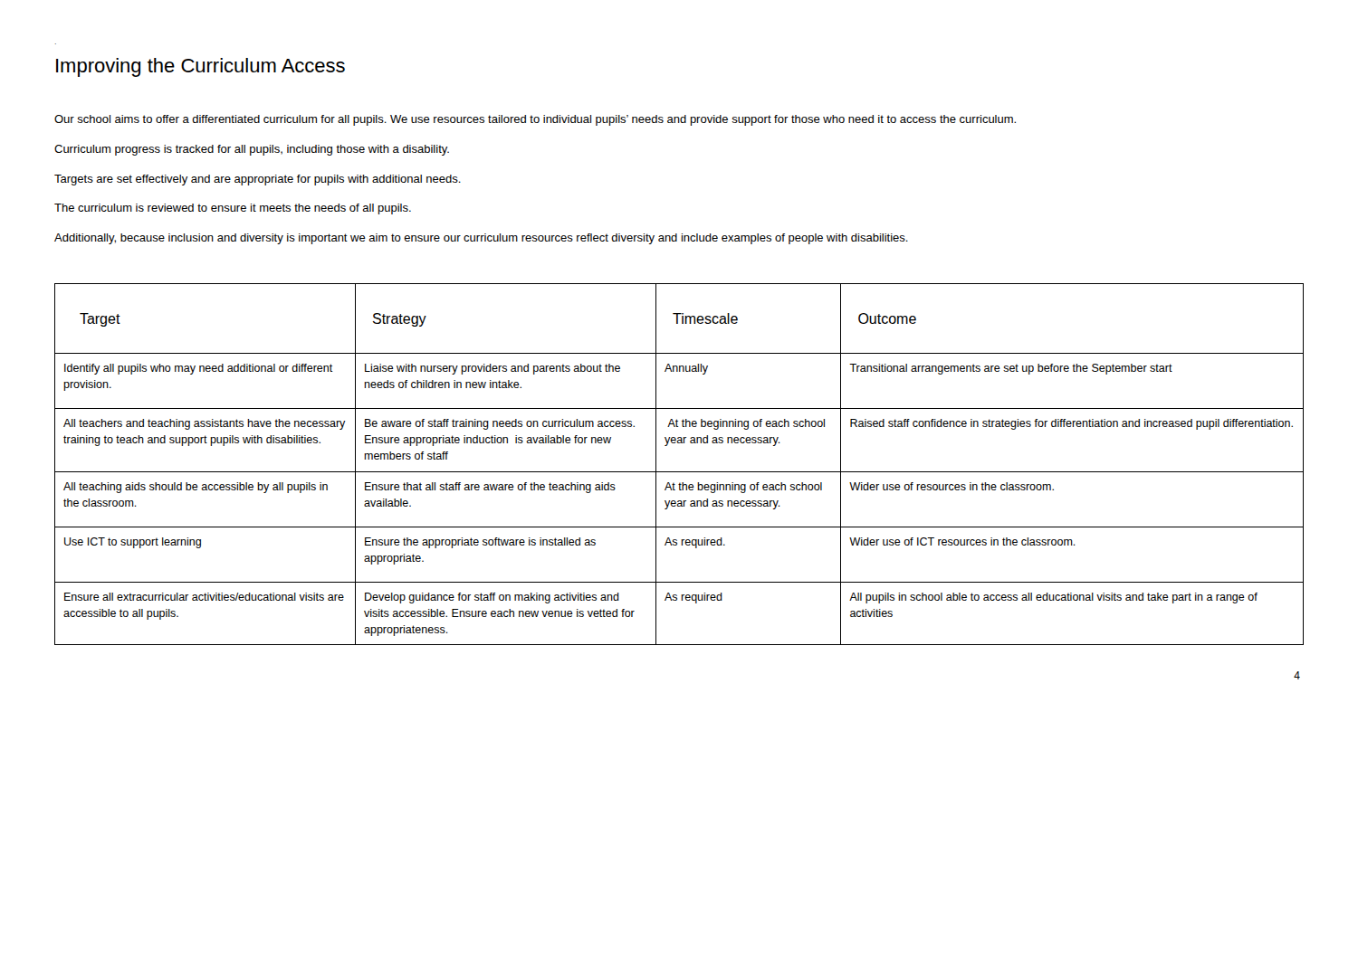.
Improving the Curriculum Access
Our school aims to offer a differentiated curriculum for all pupils. We use resources tailored to individual pupils’ needs and provide support for those who need it to access the curriculum.
Curriculum progress is tracked for all pupils, including those with a disability.
Targets are set effectively and are appropriate for pupils with additional needs.
The curriculum is reviewed to ensure it meets the needs of all pupils.
Additionally, because inclusion and diversity is important we aim to ensure our curriculum resources reflect diversity and include examples of people with disabilities.
| Target | Strategy | Timescale | Outcome |
| --- | --- | --- | --- |
| Identify all pupils who may need additional or different provision. | Liaise with nursery providers and parents about the needs of children in new intake. | Annually | Transitional arrangements are set up before the September start |
| All teachers and teaching assistants have the necessary training to teach and support pupils with disabilities. | Be aware of staff training needs on curriculum access. Ensure appropriate induction is available for new members of staff | At the beginning of each school year and as necessary. | Raised staff confidence in strategies for differentiation and increased pupil differentiation. |
| All teaching aids should be accessible by all pupils in the classroom. | Ensure that all staff are aware of the teaching aids available. | At the beginning of each school year and as necessary. | Wider use of resources in the classroom. |
| Use ICT to support learning | Ensure the appropriate software is installed as appropriate. | As required. | Wider use of ICT resources in the classroom. |
| Ensure all extracurricular activities/educational visits are accessible to all pupils. | Develop guidance for staff on making activities and visits accessible. Ensure each new venue is vetted for appropriateness. | As required | All pupils in school able to access all educational visits and take part in a range of activities |
4